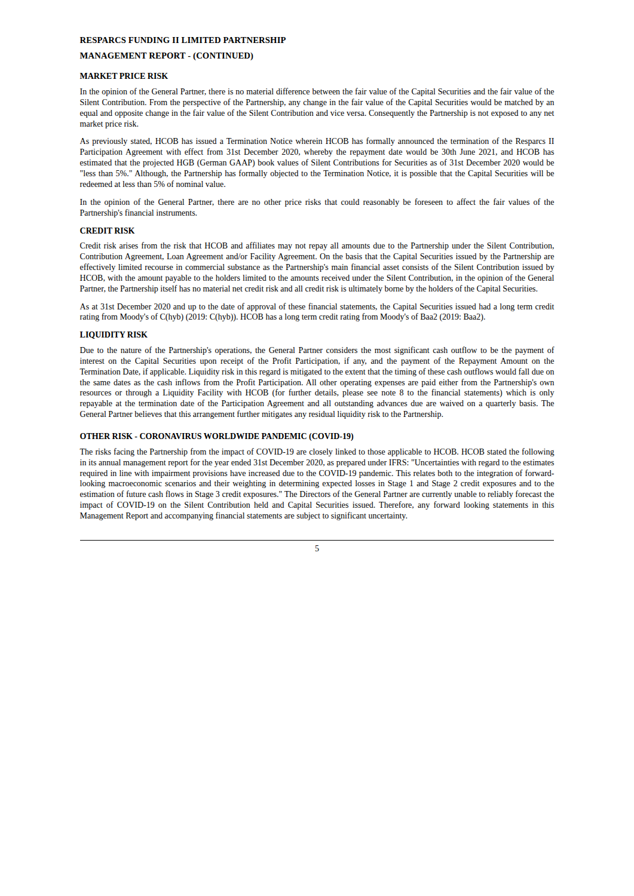RESPARCS FUNDING II LIMITED PARTNERSHIP
MANAGEMENT REPORT - (CONTINUED)
MARKET PRICE RISK
In the opinion of the General Partner, there is no material difference between the fair value of the Capital Securities and the fair value of the Silent Contribution. From the perspective of the Partnership, any change in the fair value of the Capital Securities would be matched by an equal and opposite change in the fair value of the Silent Contribution and vice versa. Consequently the Partnership is not exposed to any net market price risk.
As previously stated, HCOB has issued a Termination Notice wherein HCOB has formally announced the termination of the Resparcs II Participation Agreement with effect from 31st December 2020, whereby the repayment date would be 30th June 2021, and HCOB has estimated that the projected HGB (German GAAP) book values of Silent Contributions for Securities as of 31st December 2020 would be "less than 5%." Although, the Partnership has formally objected to the Termination Notice, it is possible that the Capital Securities will be redeemed at less than 5% of nominal value.
In the opinion of the General Partner, there are no other price risks that could reasonably be foreseen to affect the fair values of the Partnership's financial instruments.
CREDIT RISK
Credit risk arises from the risk that HCOB and affiliates may not repay all amounts due to the Partnership under the Silent Contribution, Contribution Agreement, Loan Agreement and/or Facility Agreement. On the basis that the Capital Securities issued by the Partnership are effectively limited recourse in commercial substance as the Partnership's main financial asset consists of the Silent Contribution issued by HCOB, with the amount payable to the holders limited to the amounts received under the Silent Contribution, in the opinion of the General Partner, the Partnership itself has no material net credit risk and all credit risk is ultimately borne by the holders of the Capital Securities.
As at 31st December 2020 and up to the date of approval of these financial statements, the Capital Securities issued had a long term credit rating from Moody's of C(hyb) (2019: C(hyb)). HCOB has a long term credit rating from Moody's of Baa2 (2019: Baa2).
LIQUIDITY RISK
Due to the nature of the Partnership's operations, the General Partner considers the most significant cash outflow to be the payment of interest on the Capital Securities upon receipt of the Profit Participation, if any, and the payment of the Repayment Amount on the Termination Date, if applicable. Liquidity risk in this regard is mitigated to the extent that the timing of these cash outflows would fall due on the same dates as the cash inflows from the Profit Participation. All other operating expenses are paid either from the Partnership's own resources or through a Liquidity Facility with HCOB (for further details, please see note 8 to the financial statements) which is only repayable at the termination date of the Participation Agreement and all outstanding advances due are waived on a quarterly basis. The General Partner believes that this arrangement further mitigates any residual liquidity risk to the Partnership.
OTHER RISK - CORONAVIRUS WORLDWIDE PANDEMIC (COVID-19)
The risks facing the Partnership from the impact of COVID-19 are closely linked to those applicable to HCOB. HCOB stated the following in its annual management report for the year ended 31st December 2020, as prepared under IFRS: "Uncertainties with regard to the estimates required in line with impairment provisions have increased due to the COVID-19 pandemic. This relates both to the integration of forward-looking macroeconomic scenarios and their weighting in determining expected losses in Stage 1 and Stage 2 credit exposures and to the estimation of future cash flows in Stage 3 credit exposures." The Directors of the General Partner are currently unable to reliably forecast the impact of COVID-19 on the Silent Contribution held and Capital Securities issued. Therefore, any forward looking statements in this Management Report and accompanying financial statements are subject to significant uncertainty.
5